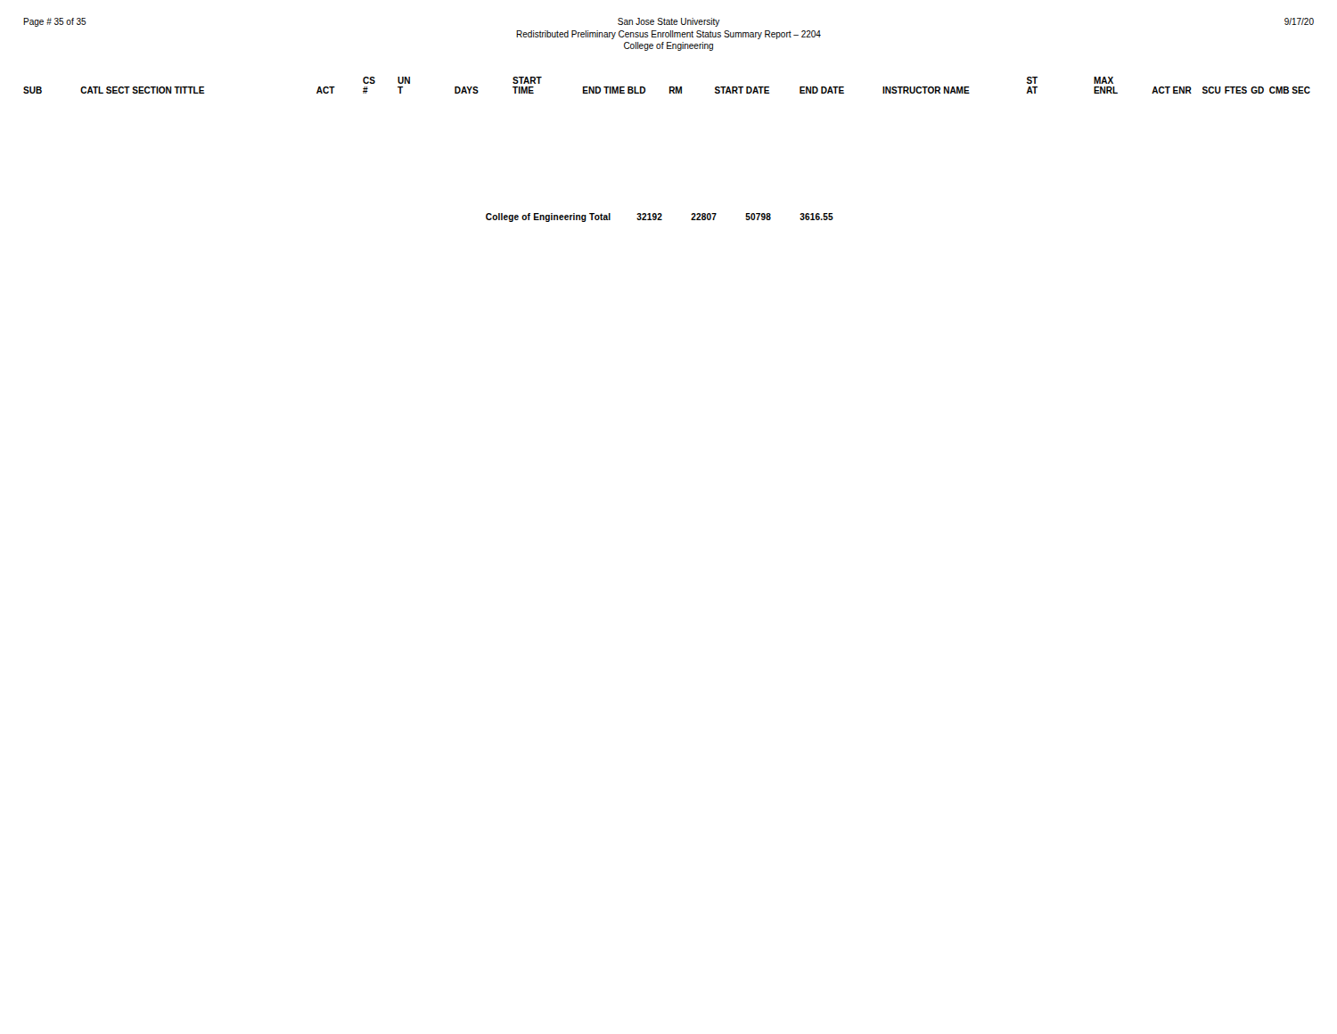Page # 35 of 35
9/17/20
San Jose State University
Redistributed Preliminary Census Enrollment Status Summary Report – 2204
College of Engineering
| | | | CS | UN | | | START | | | | | | ST | | MAX | | | | |
| --- | --- | --- | --- | --- | --- | --- | --- | --- | --- | --- | --- | --- | --- | --- | --- | --- | --- | --- | --- |
| SUB | CATL SECT SECTION TITTLE | ACT | # | T | | DAYS | TIME | END TIME BLD | RM | START DATE | END DATE | INSTRUCTOR NAME | AT | | ENRL | ACT ENR | SCU | FTES | GD CMB SEC |
College of Engineering Total 32192 22807 50798 3616.55